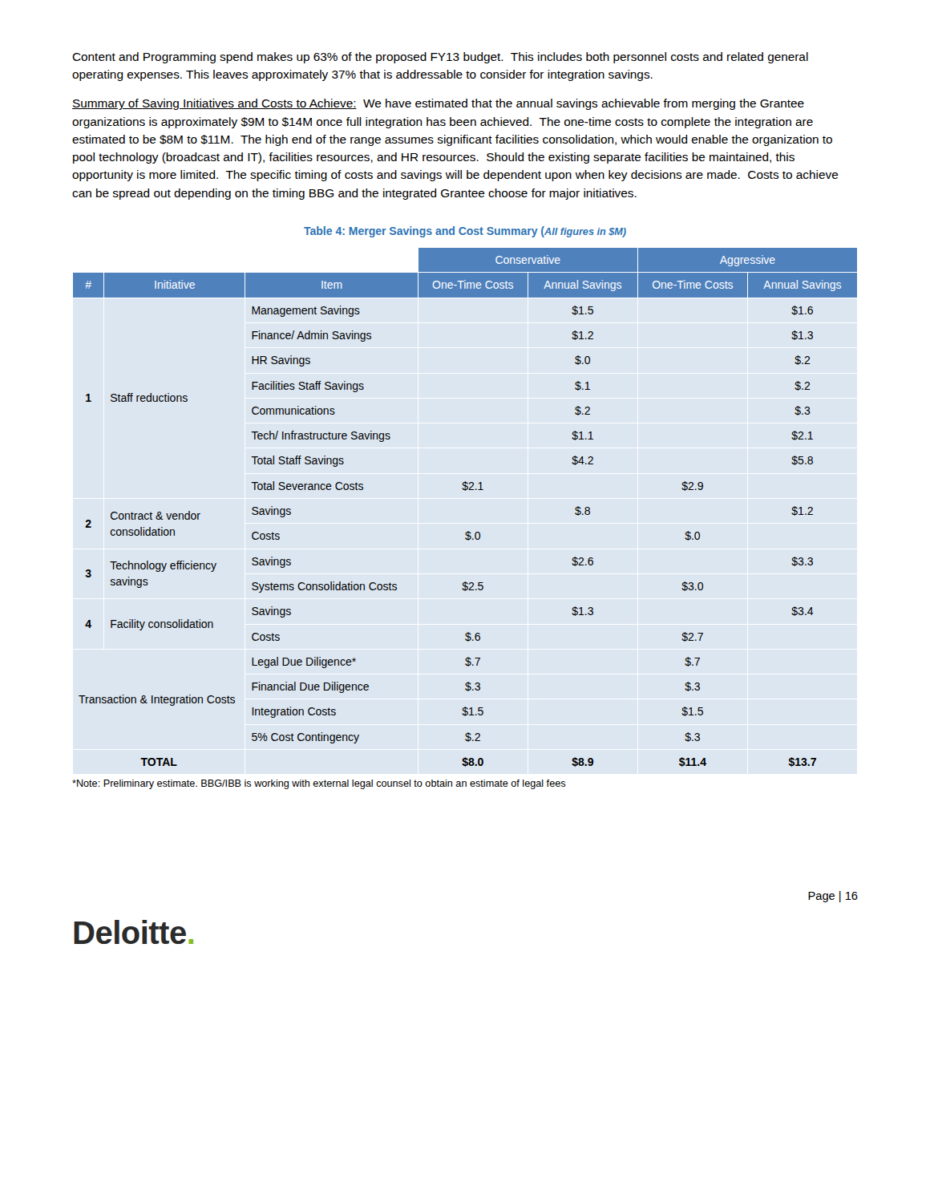Content and Programming spend makes up 63% of the proposed FY13 budget. This includes both personnel costs and related general operating expenses. This leaves approximately 37% that is addressable to consider for integration savings.
Summary of Saving Initiatives and Costs to Achieve: We have estimated that the annual savings achievable from merging the Grantee organizations is approximately $9M to $14M once full integration has been achieved. The one-time costs to complete the integration are estimated to be $8M to $11M. The high end of the range assumes significant facilities consolidation, which would enable the organization to pool technology (broadcast and IT), facilities resources, and HR resources. Should the existing separate facilities be maintained, this opportunity is more limited. The specific timing of costs and savings will be dependent upon when key decisions are made. Costs to achieve can be spread out depending on the timing BBG and the integrated Grantee choose for major initiatives.
Table 4: Merger Savings and Cost Summary (All figures in $M)
| | Conservative | Aggressive |
| --- | --- | --- |
| # | Initiative | Item | One-Time Costs | Annual Savings | One-Time Costs | Annual Savings |
| 1 | Staff reductions | Management Savings | | $1.5 | | $1.6 |
| Finance/ Admin Savings | | $1.2 | | $1.3 |
| HR Savings | | $.0 | | $.2 |
| Facilities Staff Savings | | $.1 | | $.2 |
| Communications | | $.2 | | $.3 |
| Tech/ Infrastructure Savings | | $1.1 | | $2.1 |
| Total Staff Savings | | $4.2 | | $5.8 |
| Total Severance Costs | $2.1 | | $2.9 | |
| 2 | Contract & vendor consolidation | Savings | | $.8 | | $1.2 |
| Costs | $.0 | | $.0 | |
| 3 | Technology efficiency savings | Savings | | $2.6 | | $3.3 |
| Systems Consolidation Costs | $2.5 | | $3.0 | |
| 4 | Facility consolidation | Savings | | $1.3 | | $3.4 |
| Costs | $.6 | | $2.7 | |
| Transaction & Integration Costs | Legal Due Diligence* | $.7 | | $.7 | |
| Financial Due Diligence | $.3 | | $.3 | |
| Integration Costs | $1.5 | | $1.5 | |
| 5% Cost Contingency | $.2 | | $.3 | |
| TOTAL | | $8.0 | $8.9 | $11.4 | $13.7 |
*Note: Preliminary estimate. BBG/IBB is working with external legal counsel to obtain an estimate of legal fees
Page | 16
Deloitte.